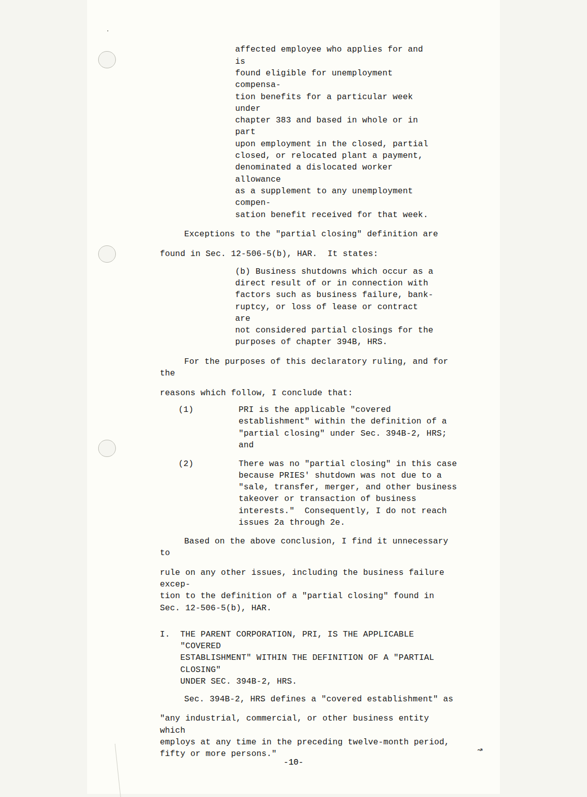affected employee who applies for and is found eligible for unemployment compensa- tion benefits for a particular week under chapter 383 and based in whole or in part upon employment in the closed, partial closed, or relocated plant a payment, denominated a dislocated worker allowance as a supplement to any unemployment compen- sation benefit received for that week.
Exceptions to the "partial closing" definition are
found in Sec. 12-506-5(b), HAR. It states:
(b) Business shutdowns which occur as a direct result of or in connection with factors such as business failure, bank- ruptcy, or loss of lease or contract are not considered partial closings for the purposes of chapter 394B, HRS.
For the purposes of this declaratory ruling, and for the
reasons which follow, I conclude that:
(1) PRI is the applicable "covered establishment" within the definition of a "partial closing" under Sec. 394B-2, HRS; and
(2) There was no "partial closing" in this case because PRIES' shutdown was not due to a "sale, transfer, merger, and other business takeover or transaction of business interests." Consequently, I do not reach issues 2a through 2e.
Based on the above conclusion, I find it unnecessary to
rule on any other issues, including the business failure excep-
tion to the definition of a "partial closing" found in
Sec. 12-506-5(b), HAR.
I.
THE PARENT CORPORATION, PRI, IS THE APPLICABLE "COVERED
ESTABLISHMENT" WITHIN THE DEFINITION OF A "PARTIAL CLOSING"
UNDER SEC. 394B-2, HRS.
Sec. 394B-2, HRS defines a "covered establishment" as
"any industrial, commercial, or other business entity which
employs at any time in the preceding twelve-month period,
fifty or more persons."
-10-
↝